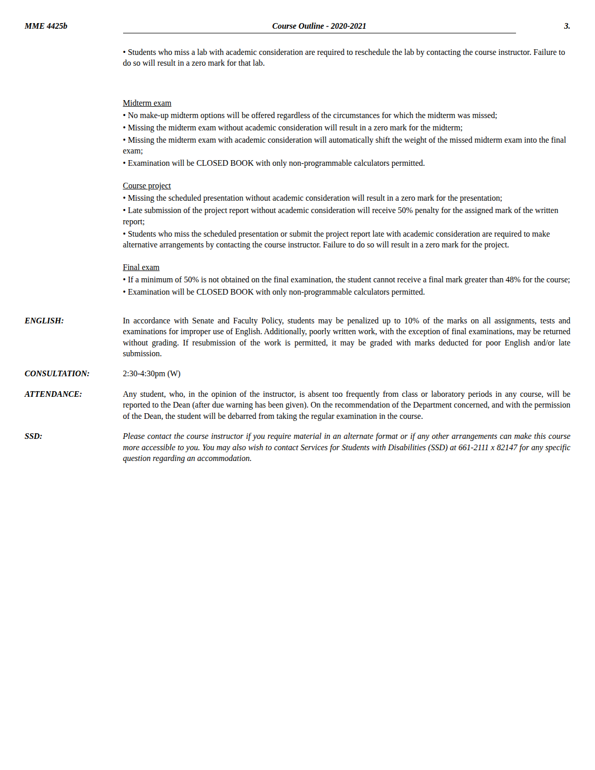MME 4425b
Course Outline - 2020-2021
3.
Students who miss a lab with academic consideration are required to reschedule the lab by contacting the course instructor. Failure to do so will result in a zero mark for that lab.
Midterm exam
No make-up midterm options will be offered regardless of the circumstances for which the midterm was missed;
Missing the midterm exam without academic consideration will result in a zero mark for the midterm;
Missing the midterm exam with academic consideration will automatically shift the weight of the missed midterm exam into the final exam;
Examination will be CLOSED BOOK with only non-programmable calculators permitted.
Course project
Missing the scheduled presentation without academic consideration will result in a zero mark for the presentation;
Late submission of the project report without academic consideration will receive 50% penalty for the assigned mark of the written report;
Students who miss the scheduled presentation or submit the project report late with academic consideration are required to make alternative arrangements by contacting the course instructor. Failure to do so will result in a zero mark for the project.
Final exam
If a minimum of 50% is not obtained on the final examination, the student cannot receive a final mark greater than 48% for the course;
Examination will be CLOSED BOOK with only non-programmable calculators permitted.
ENGLISH:
In accordance with Senate and Faculty Policy, students may be penalized up to 10% of the marks on all assignments, tests and examinations for improper use of English. Additionally, poorly written work, with the exception of final examinations, may be returned without grading. If resubmission of the work is permitted, it may be graded with marks deducted for poor English and/or late submission.
CONSULTATION:
2:30-4:30pm (W)
ATTENDANCE:
Any student, who, in the opinion of the instructor, is absent too frequently from class or laboratory periods in any course, will be reported to the Dean (after due warning has been given). On the recommendation of the Department concerned, and with the permission of the Dean, the student will be debarred from taking the regular examination in the course.
SSD:
Please contact the course instructor if you require material in an alternate format or if any other arrangements can make this course more accessible to you. You may also wish to contact Services for Students with Disabilities (SSD) at 661-2111 x 82147 for any specific question regarding an accommodation.